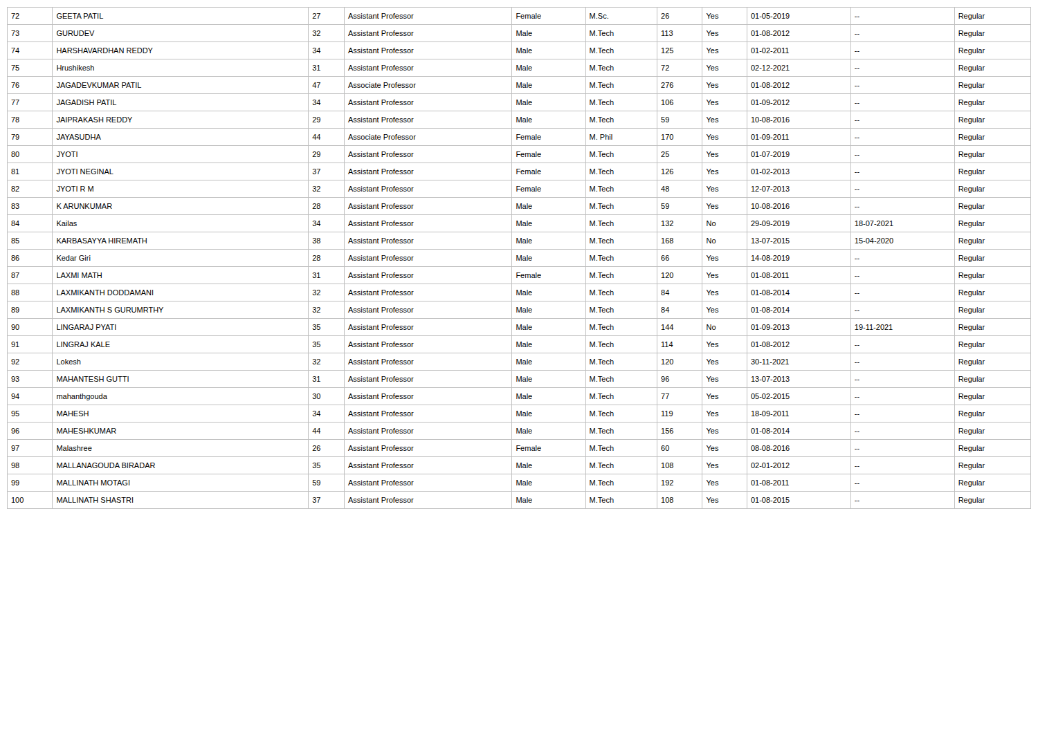| 72 | GEETA PATIL | 27 | Assistant Professor | Female | M.Sc. | 26 | Yes | 01-05-2019 | -- | Regular |
| 73 | GURUDEV | 32 | Assistant Professor | Male | M.Tech | 113 | Yes | 01-08-2012 | -- | Regular |
| 74 | HARSHAVARDHAN REDDY | 34 | Assistant Professor | Male | M.Tech | 125 | Yes | 01-02-2011 | -- | Regular |
| 75 | Hrushikesh | 31 | Assistant Professor | Male | M.Tech | 72 | Yes | 02-12-2021 | -- | Regular |
| 76 | JAGADEVKUMAR PATIL | 47 | Associate Professor | Male | M.Tech | 276 | Yes | 01-08-2012 | -- | Regular |
| 77 | JAGADISH PATIL | 34 | Assistant Professor | Male | M.Tech | 106 | Yes | 01-09-2012 | -- | Regular |
| 78 | JAIPRAKASH REDDY | 29 | Assistant Professor | Male | M.Tech | 59 | Yes | 10-08-2016 | -- | Regular |
| 79 | JAYASUDHA | 44 | Associate Professor | Female | M. Phil | 170 | Yes | 01-09-2011 | -- | Regular |
| 80 | JYOTI | 29 | Assistant Professor | Female | M.Tech | 25 | Yes | 01-07-2019 | -- | Regular |
| 81 | JYOTI NEGINAL | 37 | Assistant Professor | Female | M.Tech | 126 | Yes | 01-02-2013 | -- | Regular |
| 82 | JYOTI R M | 32 | Assistant Professor | Female | M.Tech | 48 | Yes | 12-07-2013 | -- | Regular |
| 83 | K ARUNKUMAR | 28 | Assistant Professor | Male | M.Tech | 59 | Yes | 10-08-2016 | -- | Regular |
| 84 | Kailas | 34 | Assistant Professor | Male | M.Tech | 132 | No | 29-09-2019 | 18-07-2021 | Regular |
| 85 | KARBASAYYA HIREMATH | 38 | Assistant Professor | Male | M.Tech | 168 | No | 13-07-2015 | 15-04-2020 | Regular |
| 86 | Kedar Giri | 28 | Assistant Professor | Male | M.Tech | 66 | Yes | 14-08-2019 | -- | Regular |
| 87 | LAXMI MATH | 31 | Assistant Professor | Female | M.Tech | 120 | Yes | 01-08-2011 | -- | Regular |
| 88 | LAXMIKANTH DODDAMANI | 32 | Assistant Professor | Male | M.Tech | 84 | Yes | 01-08-2014 | -- | Regular |
| 89 | LAXMIKANTH S GURUMRTHY | 32 | Assistant Professor | Male | M.Tech | 84 | Yes | 01-08-2014 | -- | Regular |
| 90 | LINGARAJ PYATI | 35 | Assistant Professor | Male | M.Tech | 144 | No | 01-09-2013 | 19-11-2021 | Regular |
| 91 | LINGRAJ KALE | 35 | Assistant Professor | Male | M.Tech | 114 | Yes | 01-08-2012 | -- | Regular |
| 92 | Lokesh | 32 | Assistant Professor | Male | M.Tech | 120 | Yes | 30-11-2021 | -- | Regular |
| 93 | MAHANTESH GUTTI | 31 | Assistant Professor | Male | M.Tech | 96 | Yes | 13-07-2013 | -- | Regular |
| 94 | mahanthgouda | 30 | Assistant Professor | Male | M.Tech | 77 | Yes | 05-02-2015 | -- | Regular |
| 95 | MAHESH | 34 | Assistant Professor | Male | M.Tech | 119 | Yes | 18-09-2011 | -- | Regular |
| 96 | MAHESHKUMAR | 44 | Assistant Professor | Male | M.Tech | 156 | Yes | 01-08-2014 | -- | Regular |
| 97 | Malashree | 26 | Assistant Professor | Female | M.Tech | 60 | Yes | 08-08-2016 | -- | Regular |
| 98 | MALLANAGOUDA BIRADAR | 35 | Assistant Professor | Male | M.Tech | 108 | Yes | 02-01-2012 | -- | Regular |
| 99 | MALLINATH MOTAGI | 59 | Assistant Professor | Male | M.Tech | 192 | Yes | 01-08-2011 | -- | Regular |
| 100 | MALLINATH SHASTRI | 37 | Assistant Professor | Male | M.Tech | 108 | Yes | 01-08-2015 | -- | Regular |